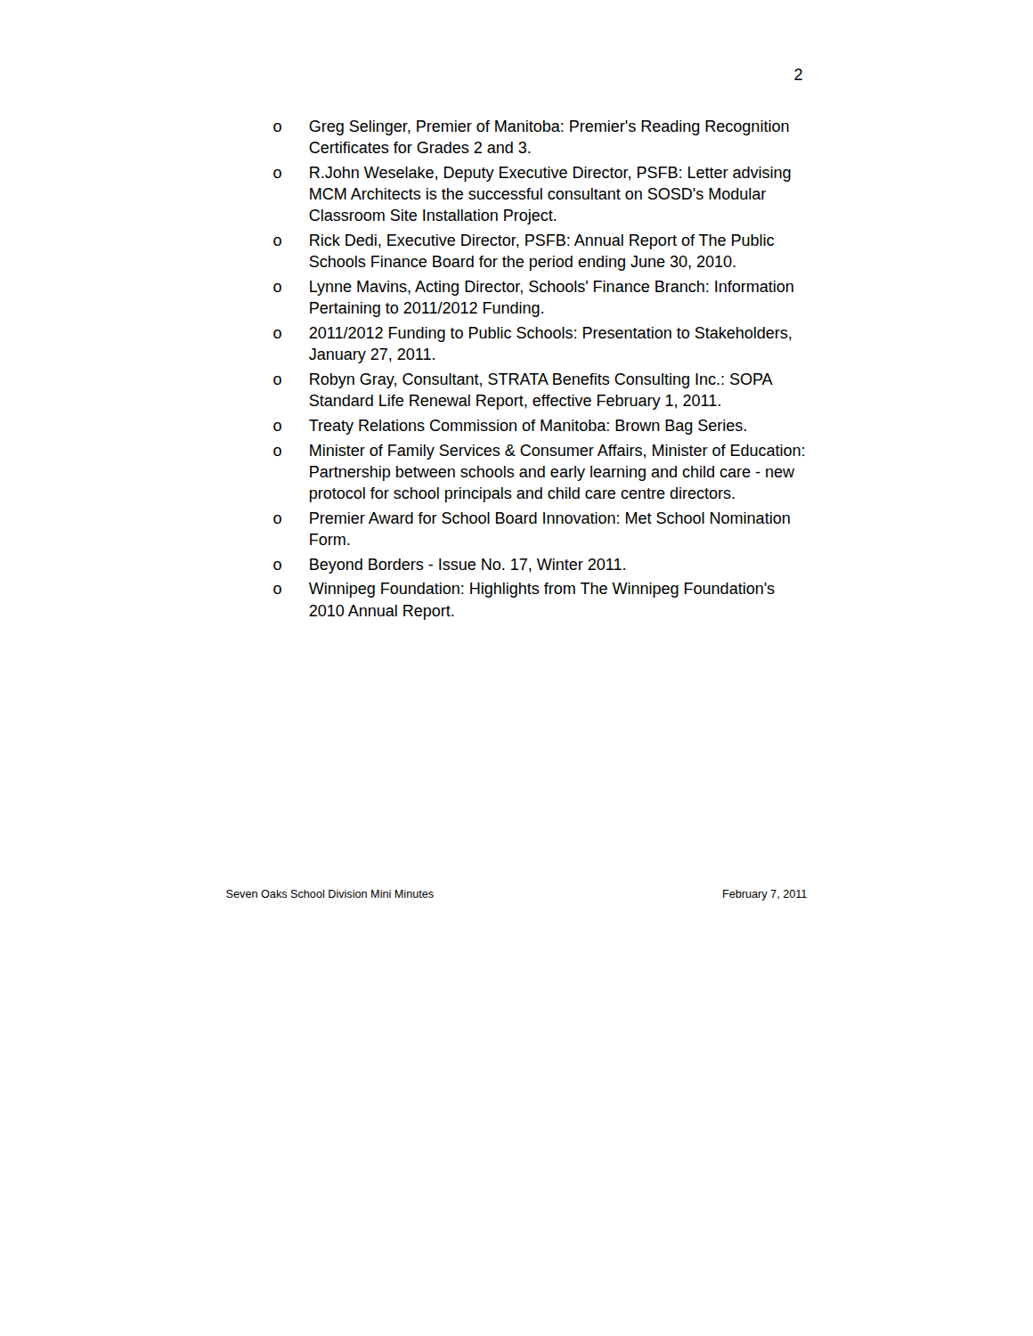2
Greg Selinger, Premier of Manitoba: Premier's Reading Recognition Certificates for Grades 2 and 3.
R.John Weselake, Deputy Executive Director, PSFB: Letter advising MCM Architects is the successful consultant on SOSD's Modular Classroom Site Installation Project.
Rick Dedi, Executive Director, PSFB: Annual Report of The Public Schools Finance Board for the period ending June 30, 2010.
Lynne Mavins, Acting Director, Schools' Finance Branch: Information Pertaining to 2011/2012 Funding.
2011/2012 Funding to Public Schools: Presentation to Stakeholders, January 27, 2011.
Robyn Gray, Consultant, STRATA Benefits Consulting Inc.: SOPA Standard Life Renewal Report, effective February 1, 2011.
Treaty Relations Commission of Manitoba: Brown Bag Series.
Minister of Family Services & Consumer Affairs, Minister of Education: Partnership between schools and early learning and child care - new protocol for school principals and child care centre directors.
Premier Award for School Board Innovation: Met School Nomination Form.
Beyond Borders - Issue No. 17, Winter 2011.
Winnipeg Foundation: Highlights from The Winnipeg Foundation's 2010 Annual Report.
Seven Oaks School Division Mini Minutes
February 7, 2011